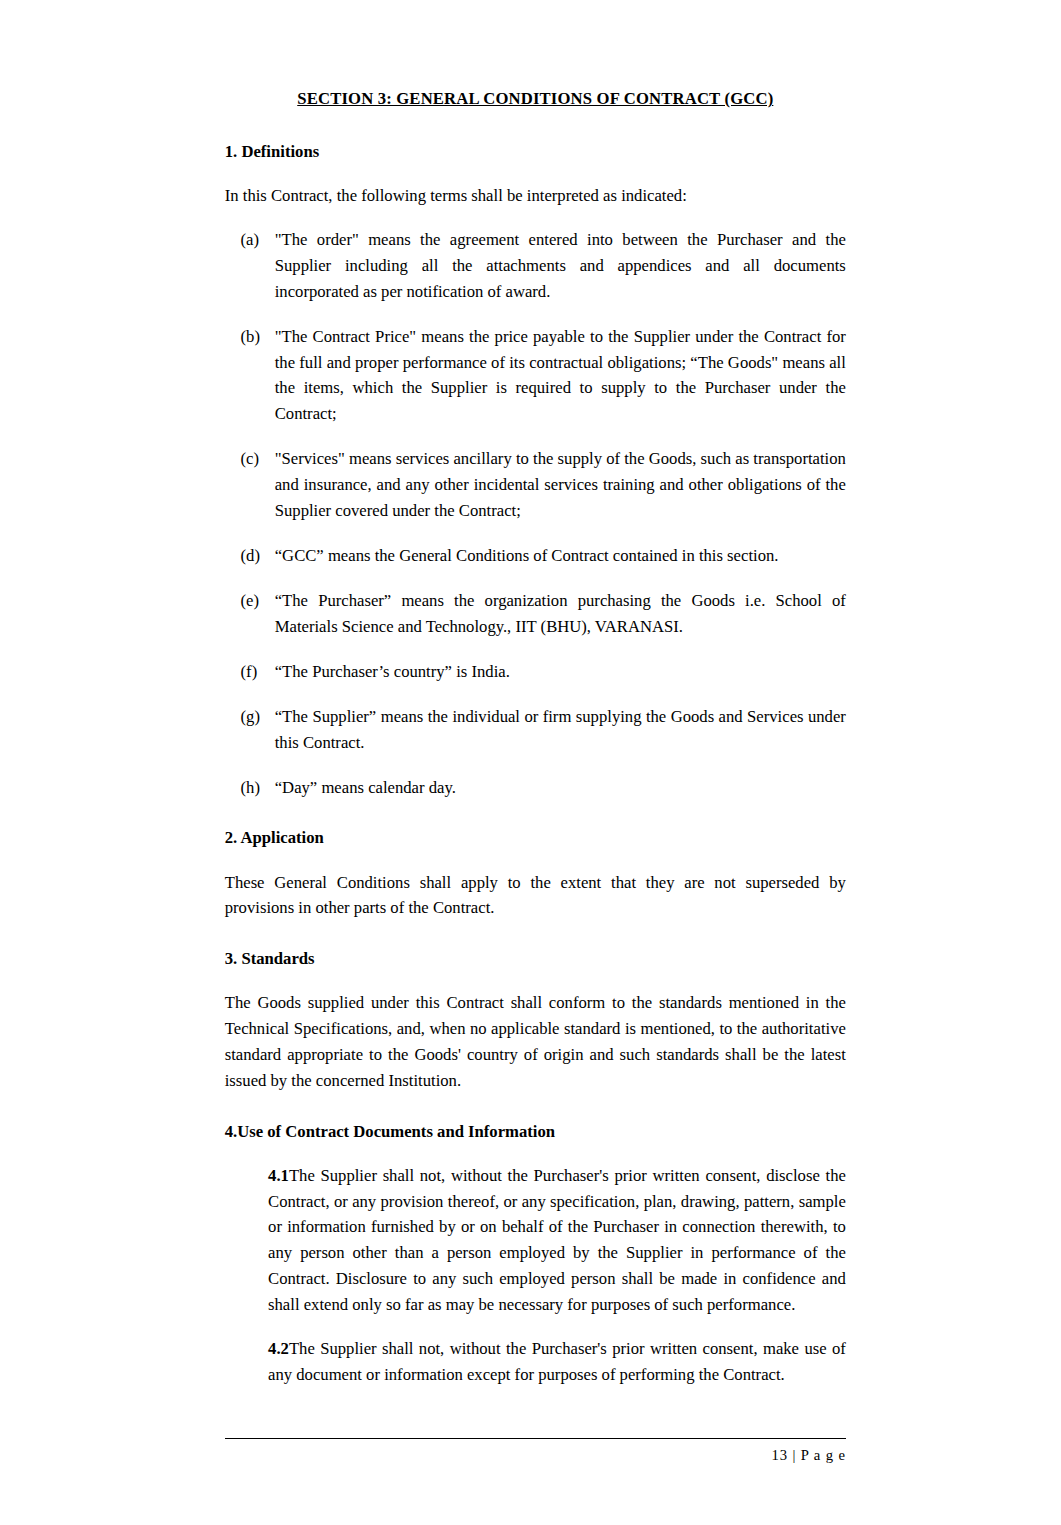SECTION 3: GENERAL CONDITIONS OF CONTRACT (GCC)
1. Definitions
In this Contract, the following terms shall be interpreted as indicated:
(a)"The order" means the agreement entered into between the Purchaser and the Supplier including all the attachments and appendices and all documents incorporated as per notification of award.
(b)"The Contract Price" means the price payable to the Supplier under the Contract for the full and proper performance of its contractual obligations; “The Goods" means all the items, which the Supplier is required to supply to the Purchaser under the Contract;
(c)"Services" means services ancillary to the supply of the Goods, such as transportation and insurance, and any other incidental services training and other obligations of the Supplier covered under the Contract;
(d)“GCC” means the General Conditions of Contract contained in this section.
(e)“The Purchaser” means the organization purchasing the Goods i.e. School of Materials Science and Technology., IIT (BHU), VARANASI.
(f)“The Purchaser’s country” is India.
(g)“The Supplier” means the individual or firm supplying the Goods and Services under this Contract.
(h)“Day” means calendar day.
2. Application
These General Conditions shall apply to the extent that they are not superseded by provisions in other parts of the Contract.
3. Standards
The Goods supplied under this Contract shall conform to the standards mentioned in the Technical Specifications, and, when no applicable standard is mentioned, to the authoritative standard appropriate to the Goods' country of origin and such standards shall be the latest issued by the concerned Institution.
4.Use of Contract Documents and Information
4.1 The Supplier shall not, without the Purchaser's prior written consent, disclose the Contract, or any provision thereof, or any specification, plan, drawing, pattern, sample or information furnished by or on behalf of the Purchaser in connection therewith, to any person other than a person employed by the Supplier in performance of the Contract. Disclosure to any such employed person shall be made in confidence and shall extend only so far as may be necessary for purposes of such performance.
4.2 The Supplier shall not, without the Purchaser's prior written consent, make use of any document or information except for purposes of performing the Contract.
13 | P a g e